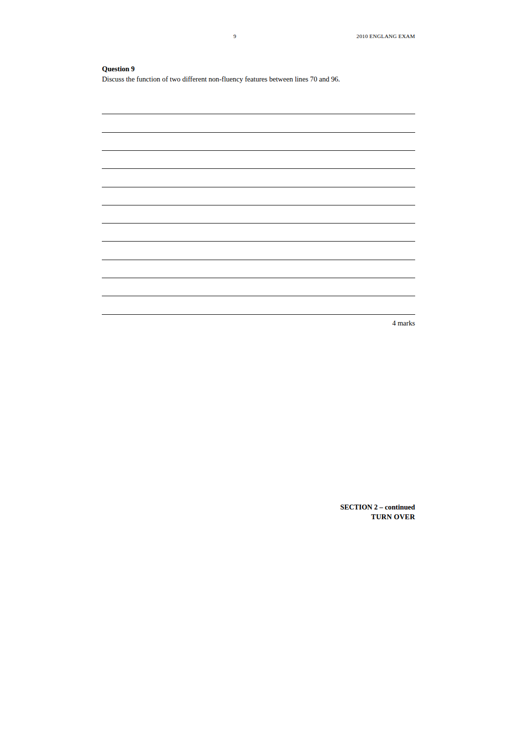9 2010 ENGLANG EXAM
Question 9
Discuss the function of two different non-fluency features between lines 70 and 96.
4 marks
SECTION 2 – continued
TURN OVER